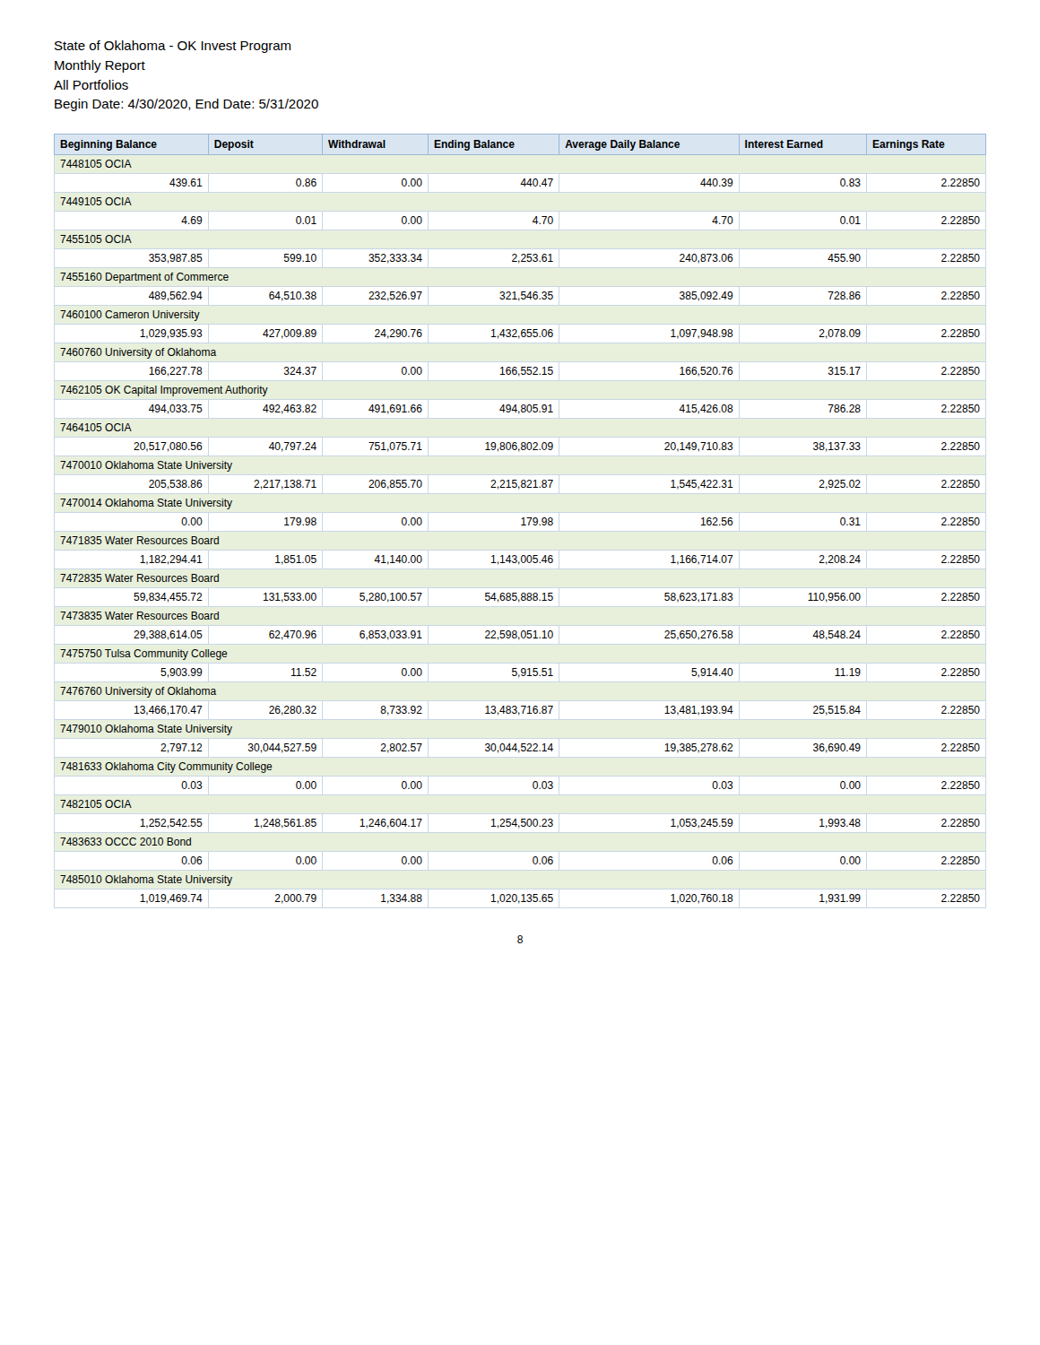State of Oklahoma - OK Invest Program
Monthly Report
All Portfolios
Begin Date: 4/30/2020, End Date: 5/31/2020
| Beginning Balance | Deposit | Withdrawal | Ending Balance | Average Daily Balance | Interest Earned | Earnings Rate |
| --- | --- | --- | --- | --- | --- | --- |
| 7448105 OCIA |
| 439.61 | 0.86 | 0.00 | 440.47 | 440.39 | 0.83 | 2.22850 |
| 7449105 OCIA |
| 4.69 | 0.01 | 0.00 | 4.70 | 4.70 | 0.01 | 2.22850 |
| 7455105 OCIA |
| 353,987.85 | 599.10 | 352,333.34 | 2,253.61 | 240,873.06 | 455.90 | 2.22850 |
| 7455160 Department of Commerce |
| 489,562.94 | 64,510.38 | 232,526.97 | 321,546.35 | 385,092.49 | 728.86 | 2.22850 |
| 7460100 Cameron University |
| 1,029,935.93 | 427,009.89 | 24,290.76 | 1,432,655.06 | 1,097,948.98 | 2,078.09 | 2.22850 |
| 7460760 University of Oklahoma |
| 166,227.78 | 324.37 | 0.00 | 166,552.15 | 166,520.76 | 315.17 | 2.22850 |
| 7462105 OK Capital Improvement Authority |
| 494,033.75 | 492,463.82 | 491,691.66 | 494,805.91 | 415,426.08 | 786.28 | 2.22850 |
| 7464105 OCIA |
| 20,517,080.56 | 40,797.24 | 751,075.71 | 19,806,802.09 | 20,149,710.83 | 38,137.33 | 2.22850 |
| 7470010 Oklahoma State University |
| 205,538.86 | 2,217,138.71 | 206,855.70 | 2,215,821.87 | 1,545,422.31 | 2,925.02 | 2.22850 |
| 7470014 Oklahoma State University |
| 0.00 | 179.98 | 0.00 | 179.98 | 162.56 | 0.31 | 2.22850 |
| 7471835 Water Resources Board |
| 1,182,294.41 | 1,851.05 | 41,140.00 | 1,143,005.46 | 1,166,714.07 | 2,208.24 | 2.22850 |
| 7472835 Water Resources Board |
| 59,834,455.72 | 131,533.00 | 5,280,100.57 | 54,685,888.15 | 58,623,171.83 | 110,956.00 | 2.22850 |
| 7473835 Water Resources Board |
| 29,388,614.05 | 62,470.96 | 6,853,033.91 | 22,598,051.10 | 25,650,276.58 | 48,548.24 | 2.22850 |
| 7475750 Tulsa Community College |
| 5,903.99 | 11.52 | 0.00 | 5,915.51 | 5,914.40 | 11.19 | 2.22850 |
| 7476760 University of Oklahoma |
| 13,466,170.47 | 26,280.32 | 8,733.92 | 13,483,716.87 | 13,481,193.94 | 25,515.84 | 2.22850 |
| 7479010 Oklahoma State University |
| 2,797.12 | 30,044,527.59 | 2,802.57 | 30,044,522.14 | 19,385,278.62 | 36,690.49 | 2.22850 |
| 7481633 Oklahoma City Community College |
| 0.03 | 0.00 | 0.00 | 0.03 | 0.03 | 0.00 | 2.22850 |
| 7482105 OCIA |
| 1,252,542.55 | 1,248,561.85 | 1,246,604.17 | 1,254,500.23 | 1,053,245.59 | 1,993.48 | 2.22850 |
| 7483633 OCCC 2010 Bond |
| 0.06 | 0.00 | 0.00 | 0.06 | 0.06 | 0.00 | 2.22850 |
| 7485010 Oklahoma State University |
| 1,019,469.74 | 2,000.79 | 1,334.88 | 1,020,135.65 | 1,020,760.18 | 1,931.99 | 2.22850 |
8